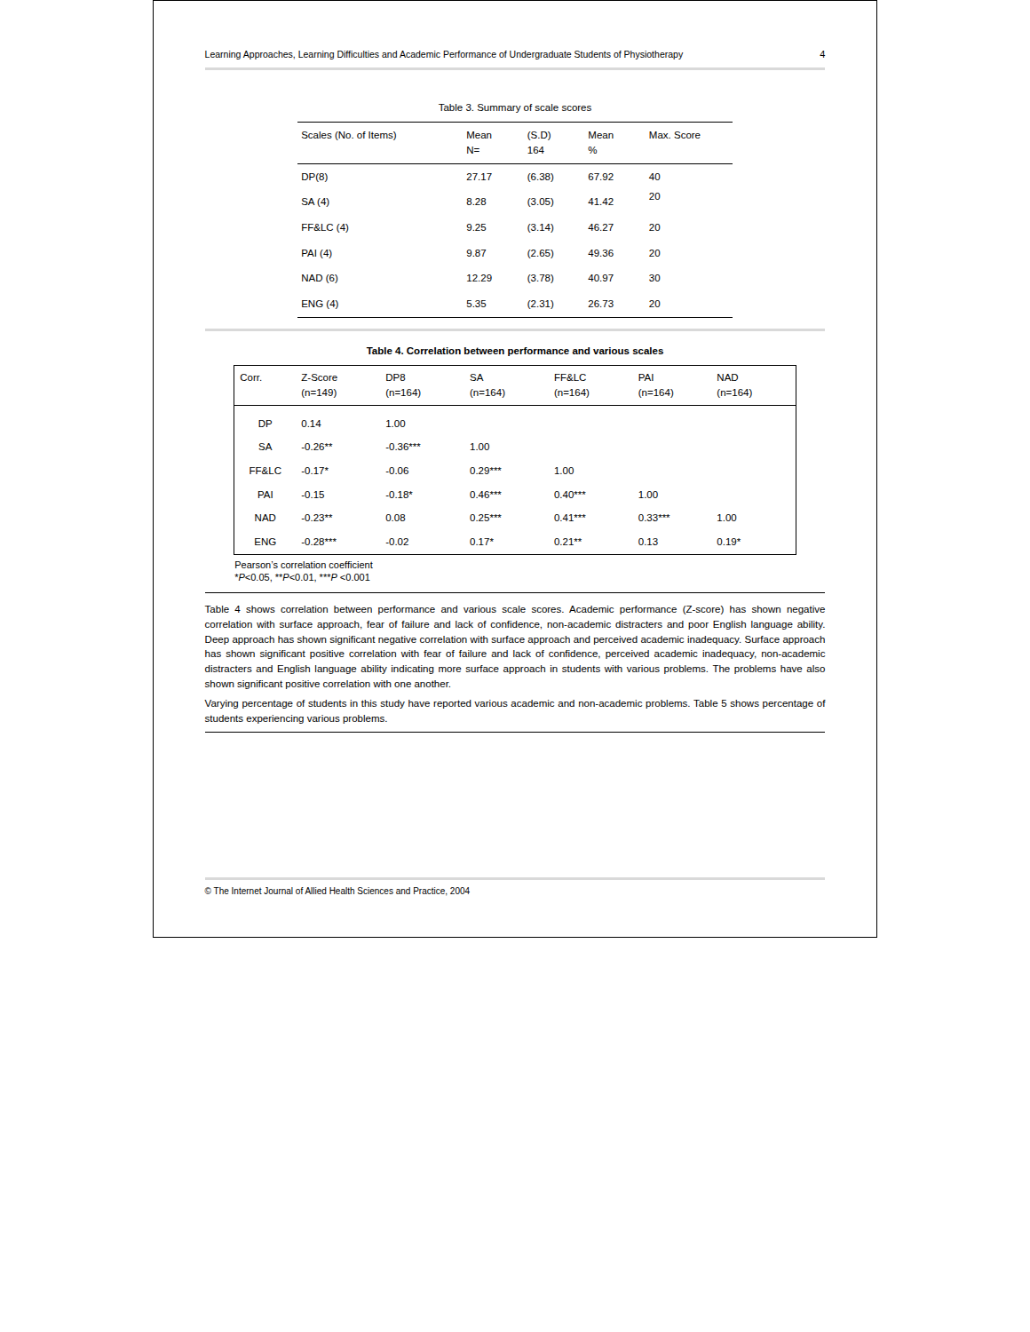Learning Approaches, Learning Difficulties and Academic Performance of Undergraduate Students of Physiotherapy
4
Table 3. Summary of scale scores
| Scales (No. of Items) | Mean N= | (S.D) 164 | Mean % | Max. Score |
| --- | --- | --- | --- | --- |
| DP(8) | 27.17 | (6.38) | 67.92 | 40 |
| SA (4) | 8.28 | (3.05) | 41.42 | 20 |
| FF&LC (4) | 9.25 | (3.14) | 46.27 | 20 |
| PAI (4) | 9.87 | (2.65) | 49.36 | 20 |
| NAD (6) | 12.29 | (3.78) | 40.97 | 30 |
| ENG (4) | 5.35 | (2.31) | 26.73 | 20 |
Table 4. Correlation between performance and various scales
| Corr. | Z-Score (n=149) | DP8 (n=164) | SA (n=164) | FF&LC (n=164) | PAI (n=164) | NAD (n=164) |
| --- | --- | --- | --- | --- | --- | --- |
| DP | 0.14 | 1.00 | | | | |
| SA | -0.26** | -0.36*** | 1.00 | | | |
| FF&LC | -0.17* | -0.06 | 0.29*** | 1.00 | | |
| PAI | -0.15 | -0.18* | 0.46*** | 0.40*** | 1.00 | |
| NAD | -0.23** | 0.08 | 0.25*** | 0.41*** | 0.33*** | 1.00 |
| ENG | -0.28*** | -0.02 | 0.17* | 0.21** | 0.13 | 0.19* |
Pearson’s correlation coefficient
*P<0.05, **P<0.01, ***P <0.001
Table 4 shows correlation between performance and various scale scores. Academic performance (Z-score) has shown negative correlation with surface approach, fear of failure and lack of confidence, non-academic distracters and poor English language ability. Deep approach has shown significant negative correlation with surface approach and perceived academic inadequacy. Surface approach has shown significant positive correlation with fear of failure and lack of confidence, perceived academic inadequacy, non-academic distracters and English language ability indicating more surface approach in students with various problems. The problems have also shown significant positive correlation with one another.
Varying percentage of students in this study have reported various academic and non-academic problems. Table 5 shows percentage of students experiencing various problems.
© The Internet Journal of Allied Health Sciences and Practice, 2004